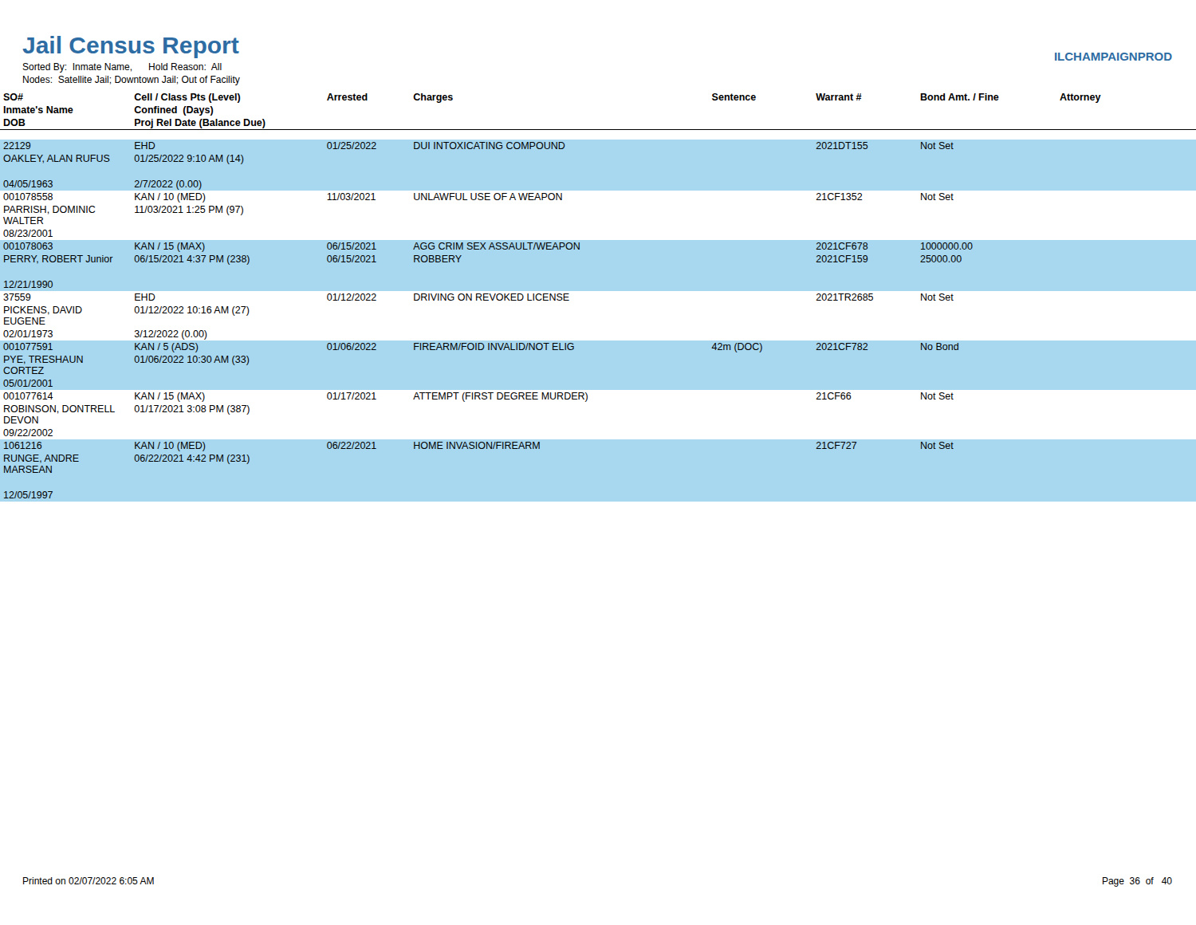ILCHAMPAIGNPROD
Jail Census Report
Sorted By: Inmate Name, Hold Reason: All
Nodes: Satellite Jail; Downtown Jail; Out of Facility
| SO# | Cell / Class Pts (Level) | Arrested | Charges | Sentence | Warrant # | Bond Amt. / Fine | Attorney |
| --- | --- | --- | --- | --- | --- | --- | --- |
| Inmate's Name | Confined (Days) | | | | | | |
| DOB | Proj Rel Date (Balance Due) | | | | | | |
| 22129 | EHD | 01/25/2022 | DUI INTOXICATING COMPOUND | | 2021DT155 | Not Set | |
| OAKLEY, ALAN RUFUS | 01/25/2022 9:10 AM (14) | | | | | | |
| 04/05/1963 | 2/7/2022 (0.00) | | | | | | |
| 001078558 | KAN / 10 (MED) | 11/03/2021 | UNLAWFUL USE OF A WEAPON | | 21CF1352 | Not Set | |
| PARRISH, DOMINIC WALTER | 11/03/2021 1:25 PM (97) | | | | | | |
| 08/23/2001 | | | | | | | |
| 001078063 | KAN / 15 (MAX) | 06/15/2021 | AGG CRIM SEX ASSAULT/WEAPON | | 2021CF678 | 1000000.00 | |
| PERRY, ROBERT Junior | 06/15/2021 4:37 PM (238) | 06/15/2021 | ROBBERY | | 2021CF159 | 25000.00 | |
| 12/21/1990 | | | | | | | |
| 37559 | EHD | 01/12/2022 | DRIVING ON REVOKED LICENSE | | 2021TR2685 | Not Set | |
| PICKENS, DAVID EUGENE | 01/12/2022 10:16 AM (27) | | | | | | |
| 02/01/1973 | 3/12/2022 (0.00) | | | | | | |
| 001077591 | KAN / 5 (ADS) | 01/06/2022 | FIREARM/FOID INVALID/NOT ELIG | 42m (DOC) | 2021CF782 | No Bond | |
| PYE, TRESHAUN CORTEZ | 01/06/2022 10:30 AM (33) | | | | | | |
| 05/01/2001 | | | | | | | |
| 001077614 | KAN / 15 (MAX) | 01/17/2021 | ATTEMPT (FIRST DEGREE MURDER) | | 21CF66 | Not Set | |
| ROBINSON, DONTRELL DEVON | 01/17/2021 3:08 PM (387) | | | | | | |
| 09/22/2002 | | | | | | | |
| 1061216 | KAN / 10 (MED) | 06/22/2021 | HOME INVASION/FIREARM | | 21CF727 | Not Set | |
| RUNGE, ANDRE MARSEAN | 06/22/2021 4:42 PM (231) | | | | | | |
| 12/05/1997 | | | | | | | |
Printed on 02/07/2022 6:05 AM Page 36 of 40